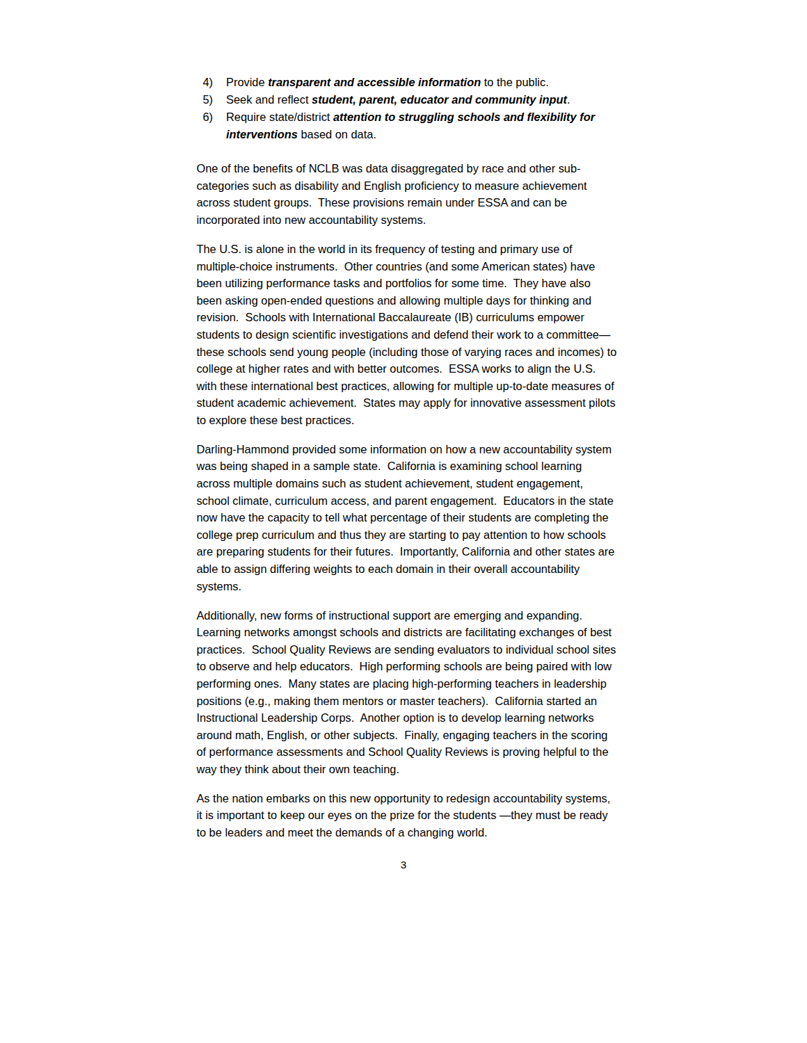4) Provide transparent and accessible information to the public.
5) Seek and reflect student, parent, educator and community input.
6) Require state/district attention to struggling schools and flexibility for interventions based on data.
One of the benefits of NCLB was data disaggregated by race and other sub-categories such as disability and English proficiency to measure achievement across student groups. These provisions remain under ESSA and can be incorporated into new accountability systems.
The U.S. is alone in the world in its frequency of testing and primary use of multiple-choice instruments. Other countries (and some American states) have been utilizing performance tasks and portfolios for some time. They have also been asking open-ended questions and allowing multiple days for thinking and revision. Schools with International Baccalaureate (IB) curriculums empower students to design scientific investigations and defend their work to a committee—these schools send young people (including those of varying races and incomes) to college at higher rates and with better outcomes. ESSA works to align the U.S. with these international best practices, allowing for multiple up-to-date measures of student academic achievement. States may apply for innovative assessment pilots to explore these best practices.
Darling-Hammond provided some information on how a new accountability system was being shaped in a sample state. California is examining school learning across multiple domains such as student achievement, student engagement, school climate, curriculum access, and parent engagement. Educators in the state now have the capacity to tell what percentage of their students are completing the college prep curriculum and thus they are starting to pay attention to how schools are preparing students for their futures. Importantly, California and other states are able to assign differing weights to each domain in their overall accountability systems.
Additionally, new forms of instructional support are emerging and expanding. Learning networks amongst schools and districts are facilitating exchanges of best practices. School Quality Reviews are sending evaluators to individual school sites to observe and help educators. High performing schools are being paired with low performing ones. Many states are placing high-performing teachers in leadership positions (e.g., making them mentors or master teachers). California started an Instructional Leadership Corps. Another option is to develop learning networks around math, English, or other subjects. Finally, engaging teachers in the scoring of performance assessments and School Quality Reviews is proving helpful to the way they think about their own teaching.
As the nation embarks on this new opportunity to redesign accountability systems, it is important to keep our eyes on the prize for the students —they must be ready to be leaders and meet the demands of a changing world.
3